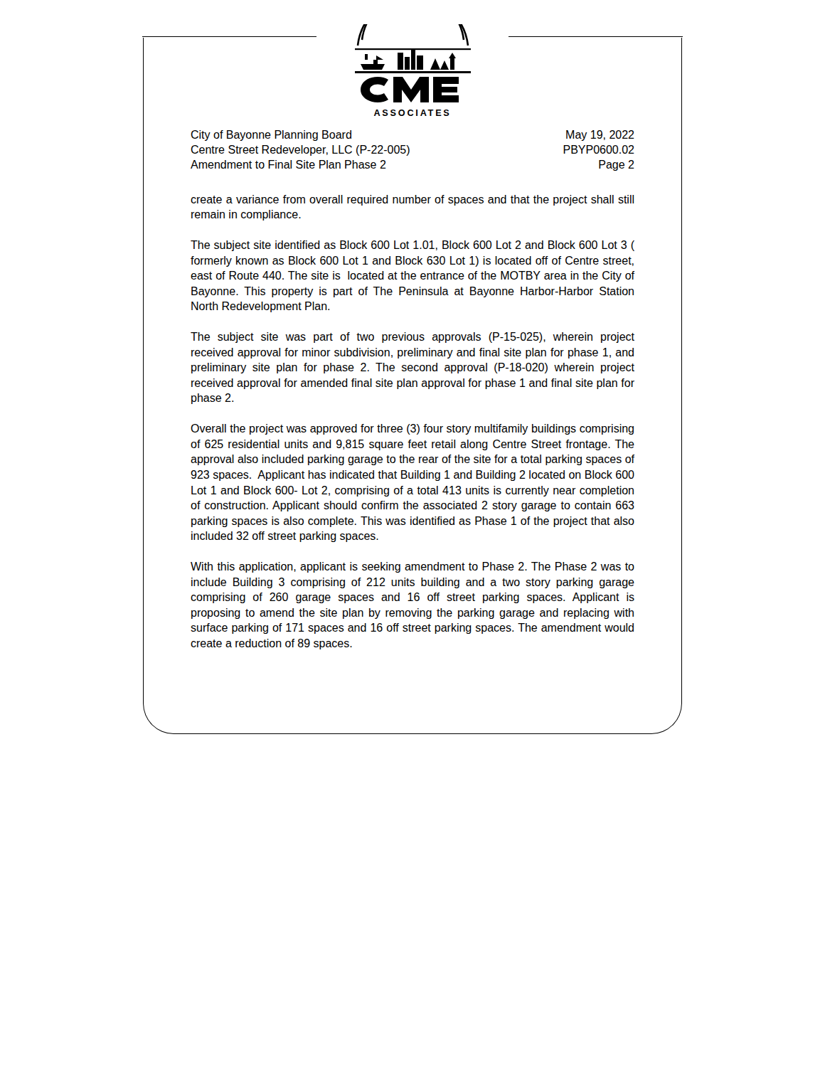ASSOCIATES
| City of Bayonne Planning Board | May 19, 2022 |
| Centre Street Redeveloper, LLC (P-22-005) | PBYP0600.02 |
| Amendment to Final Site Plan Phase 2 | Page 2 |
create a variance from overall required number of spaces and that the project shall still remain in compliance.
The subject site identified as Block 600 Lot 1.01, Block 600 Lot 2 and Block 600 Lot 3 ( formerly known as Block 600 Lot 1 and Block 630 Lot 1) is located off of Centre street, east of Route 440. The site is located at the entrance of the MOTBY area in the City of Bayonne. This property is part of The Peninsula at Bayonne Harbor-Harbor Station North Redevelopment Plan.
The subject site was part of two previous approvals (P-15-025), wherein project received approval for minor subdivision, preliminary and final site plan for phase 1, and preliminary site plan for phase 2. The second approval (P-18-020) wherein project received approval for amended final site plan approval for phase 1 and final site plan for phase 2.
Overall the project was approved for three (3) four story multifamily buildings comprising of 625 residential units and 9,815 square feet retail along Centre Street frontage. The approval also included parking garage to the rear of the site for a total parking spaces of 923 spaces. Applicant has indicated that Building 1 and Building 2 located on Block 600 Lot 1 and Block 600- Lot 2, comprising of a total 413 units is currently near completion of construction. Applicant should confirm the associated 2 story garage to contain 663 parking spaces is also complete. This was identified as Phase 1 of the project that also included 32 off street parking spaces.
With this application, applicant is seeking amendment to Phase 2. The Phase 2 was to include Building 3 comprising of 212 units building and a two story parking garage comprising of 260 garage spaces and 16 off street parking spaces. Applicant is proposing to amend the site plan by removing the parking garage and replacing with surface parking of 171 spaces and 16 off street parking spaces. The amendment would create a reduction of 89 spaces.